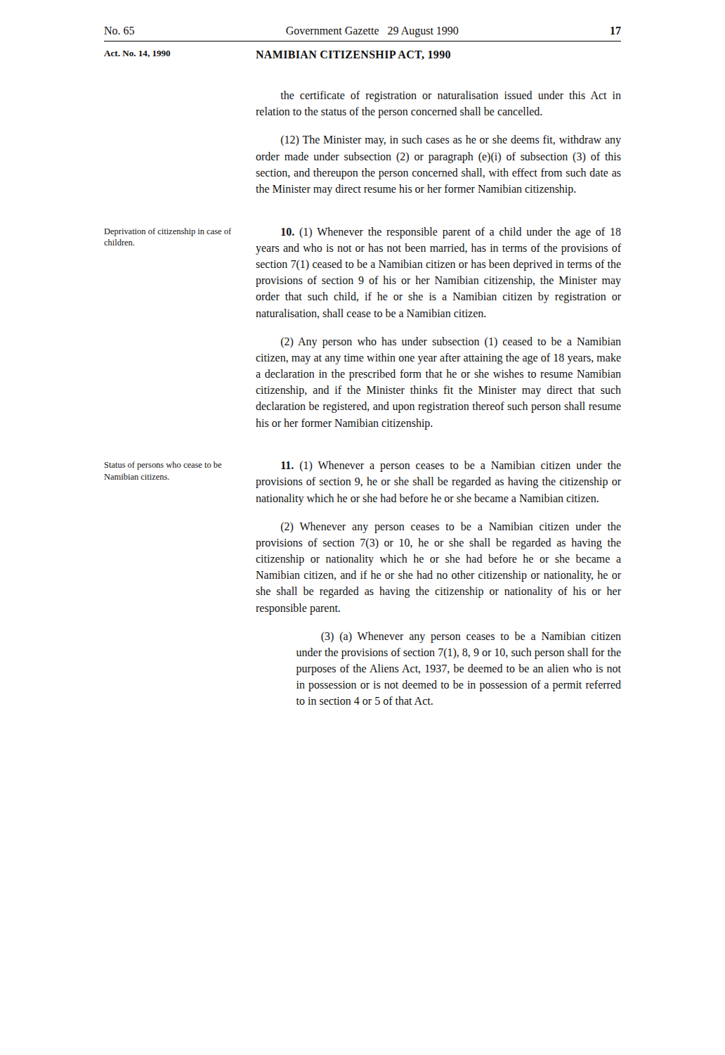No. 65
Government Gazette 29 August 1990
17
Act. No. 14, 1990
NAMIBIAN CITIZENSHIP ACT, 1990
the certificate of registration or naturalisation issued under this Act in relation to the status of the person concerned shall be cancelled.
(12) The Minister may, in such cases as he or she deems fit, withdraw any order made under subsection (2) or paragraph (e)(i) of subsection (3) of this section, and thereupon the person concerned shall, with effect from such date as the Minister may direct resume his or her former Namibian citizenship.
Deprivation of citizenship in case of children.
10. (1) Whenever the responsible parent of a child under the age of 18 years and who is not or has not been married, has in terms of the provisions of section 7(1) ceased to be a Namibian citizen or has been deprived in terms of the provisions of section 9 of his or her Namibian citizenship, the Minister may order that such child, if he or she is a Namibian citizen by registration or naturalisation, shall cease to be a Namibian citizen.
(2) Any person who has under subsection (1) ceased to be a Namibian citizen, may at any time within one year after attaining the age of 18 years, make a declaration in the prescribed form that he or she wishes to resume Namibian citizenship, and if the Minister thinks fit the Minister may direct that such declaration be registered, and upon registration thereof such person shall resume his or her former Namibian citizenship.
Status of persons who cease to be Namibian citizens.
11. (1) Whenever a person ceases to be a Namibian citizen under the provisions of section 9, he or she shall be regarded as having the citizenship or nationality which he or she had before he or she became a Namibian citizen.
(2) Whenever any person ceases to be a Namibian citizen under the provisions of section 7(3) or 10, he or she shall be regarded as having the citizenship or nationality which he or she had before he or she became a Namibian citizen, and if he or she had no other citizenship or nationality, he or she shall be regarded as having the citizenship or nationality of his or her responsible parent.
(3) (a) Whenever any person ceases to be a Namibian citizen under the provisions of section 7(1), 8, 9 or 10, such person shall for the purposes of the Aliens Act, 1937, be deemed to be an alien who is not in possession or is not deemed to be in possession of a permit referred to in section 4 or 5 of that Act.